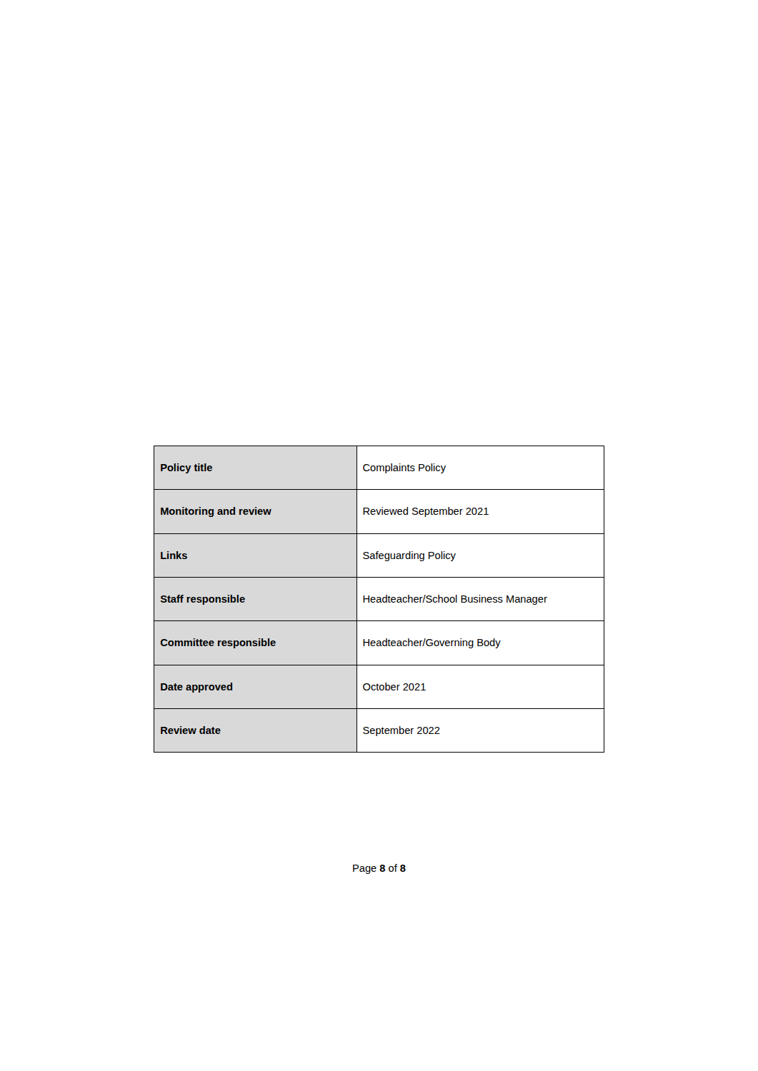| Policy title | Complaints Policy |
| Monitoring and review | Reviewed September 2021 |
| Links | Safeguarding Policy |
| Staff responsible | Headteacher/School Business Manager |
| Committee responsible | Headteacher/Governing Body |
| Date approved | October 2021 |
| Review date | September 2022 |
Page 8 of 8